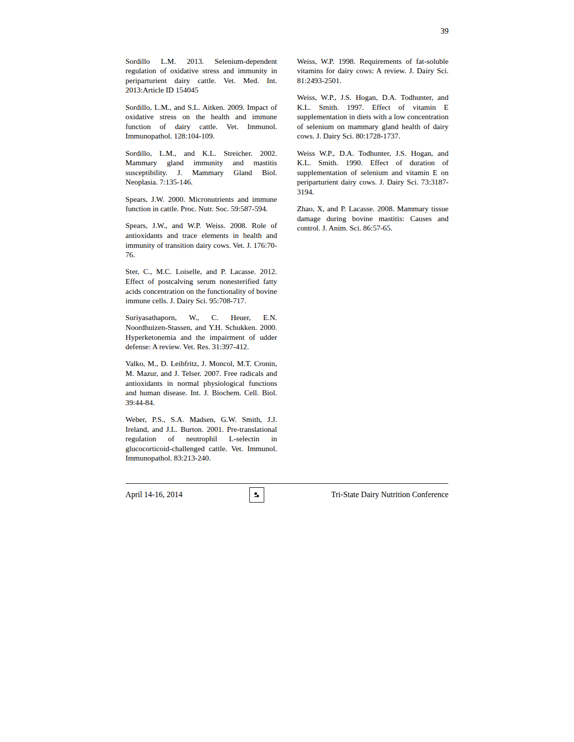39
Sordillo L.M. 2013. Selenium-dependent regulation of oxidative stress and immunity in periparturient dairy cattle. Vet. Med. Int. 2013:Article ID 154045
Sordillo, L.M., and S.L. Aitken. 2009. Impact of oxidative stress on the health and immune function of dairy cattle. Vet. Immunol. Immunopathol. 128:104-109.
Sordillo, L.M., and K.L. Streicher. 2002. Mammary gland immunity and mastitis susceptibility. J. Mammary Gland Biol. Neoplasia. 7:135-146.
Spears, J.W. 2000. Micronutrients and immune function in cattle. Proc. Nutr. Soc. 59:587-594.
Spears, J.W., and W.P. Weiss. 2008. Role of antioxidants and trace elements in health and immunity of transition dairy cows. Vet. J. 176:70-76.
Ster, C., M.C. Loiselle, and P. Lacasse. 2012. Effect of postcalving serum nonesterified fatty acids concentration on the functionality of bovine immune cells. J. Dairy Sci. 95:708-717.
Suriyasathaporn, W., C. Heuer, E.N. Noordhuizen-Stassen, and Y.H. Schukken. 2000. Hyperketonemia and the impairment of udder defense: A review. Vet. Res. 31:397-412.
Valko, M., D. Leibfritz, J. Moncol, M.T. Cronin, M. Mazur, and J. Telser. 2007. Free radicals and antioxidants in normal physiological functions and human disease. Int. J. Biochem. Cell. Biol. 39:44-84.
Weber, P.S., S.A. Madsen, G.W. Smith, J.J. Ireland, and J.L. Burton. 2001. Pre-translational regulation of neutrophil L-selectin in glucocorticoid-challenged cattle. Vet. Immunol. Immunopathol. 83:213-240.
Weiss, W.P. 1998. Requirements of fat-soluble vitamins for dairy cows: A review. J. Dairy Sci. 81:2493-2501.
Weiss, W.P., J.S. Hogan, D.A. Todhunter, and K.L. Smith. 1997. Effect of vitamin E supplementation in diets with a low concentration of selenium on mammary gland health of dairy cows. J. Dairy Sci. 80:1728-1737.
Weiss W.P., D.A. Todhunter, J.S. Hogan, and K.L. Smith. 1990. Effect of duration of supplementation of selenium and vitamin E on periparturient dairy cows. J. Dairy Sci. 73:3187-3194.
Zhao, X, and P. Lacasse. 2008. Mammary tissue damage during bovine mastitis: Causes and control. J. Anim. Sci. 86:57-65.
April 14-16, 2014
Tri-State Dairy Nutrition Conference